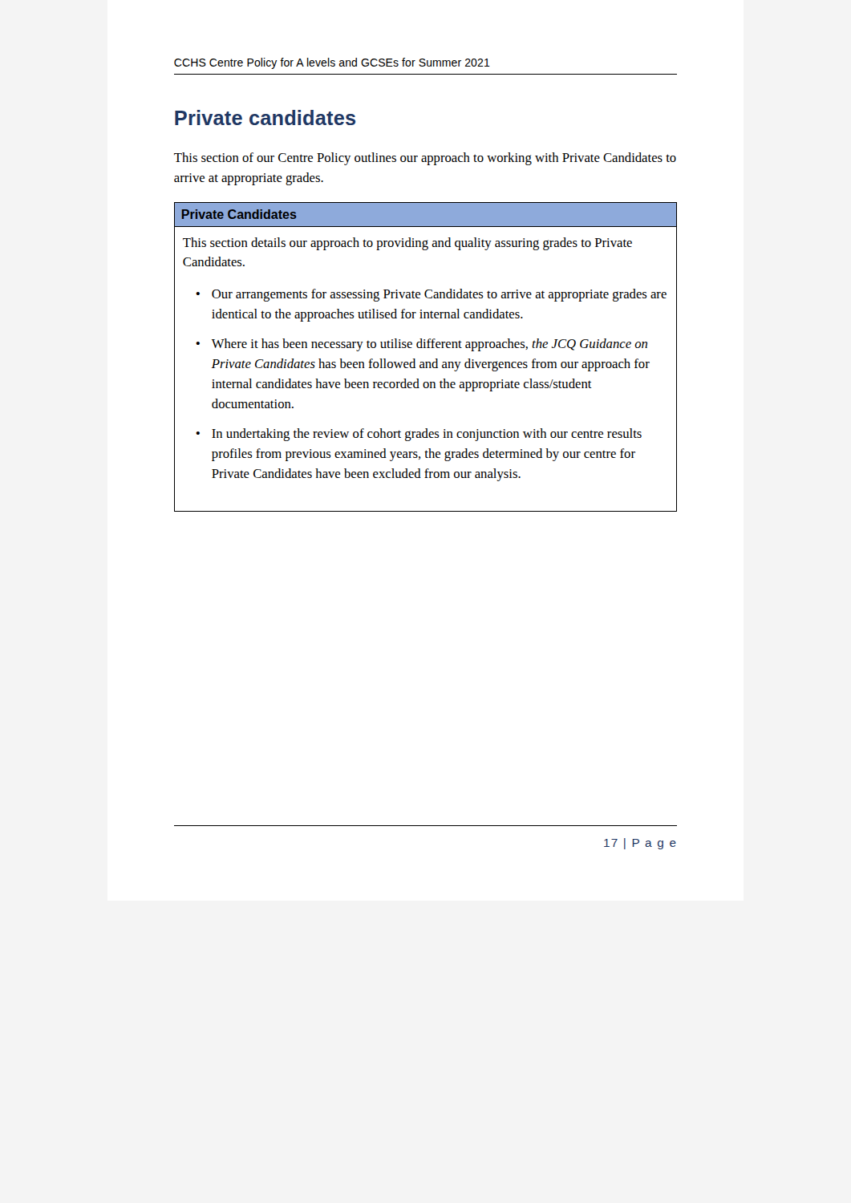CCHS Centre Policy for A levels and GCSEs for Summer 2021
Private candidates
This section of our Centre Policy outlines our approach to working with Private Candidates to arrive at appropriate grades.
| Private Candidates |
| --- |
| This section details our approach to providing and quality assuring grades to Private Candidates. Our arrangements for assessing Private Candidates to arrive at appropriate grades are identical to the approaches utilised for internal candidates. Where it has been necessary to utilise different approaches, the JCQ Guidance on Private Candidates has been followed and any divergences from our approach for internal candidates have been recorded on the appropriate class/student documentation. In undertaking the review of cohort grades in conjunction with our centre results profiles from previous examined years, the grades determined by our centre for Private Candidates have been excluded from our analysis. |
17 | P a g e